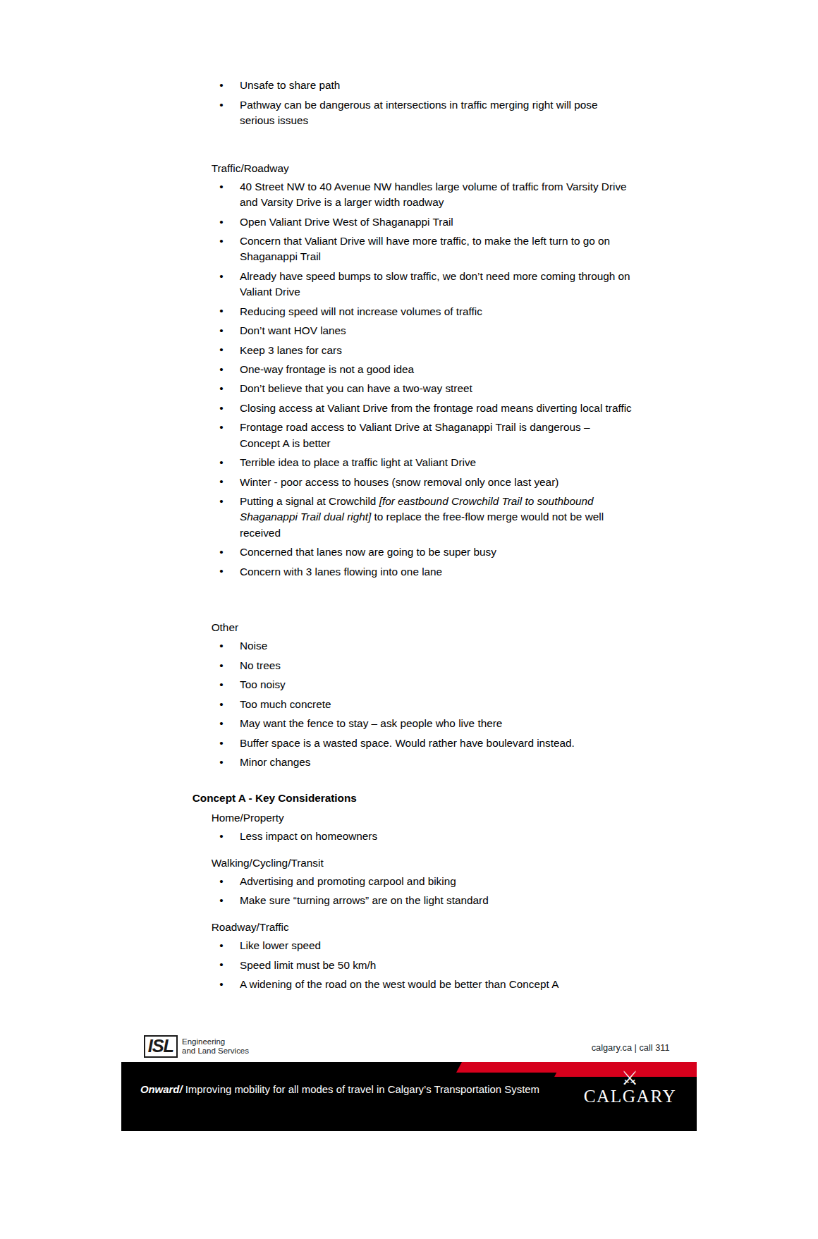Unsafe to share path
Pathway can be dangerous at intersections in traffic merging right will pose serious issues
Traffic/Roadway
40 Street NW to 40 Avenue NW handles large volume of traffic from Varsity Drive and Varsity Drive is a larger width roadway
Open Valiant Drive West of Shaganappi Trail
Concern that Valiant Drive will have more traffic, to make the left turn to go on Shaganappi Trail
Already have speed bumps to slow traffic, we don’t need more coming through on Valiant Drive
Reducing speed will not increase volumes of traffic
Don’t want HOV lanes
Keep 3 lanes for cars
One-way frontage is not a good idea
Don’t believe that you can have a two-way street
Closing access at Valiant Drive from the frontage road means diverting local traffic
Frontage road access to Valiant Drive at Shaganappi Trail is dangerous – Concept A is better
Terrible idea to place a traffic light at Valiant Drive
Winter - poor access to houses (snow removal only once last year)
Putting a signal at Crowchild [for eastbound Crowchild Trail to southbound Shaganappi Trail dual right] to replace the free-flow merge would not be well received
Concerned that lanes now are going to be super busy
Concern with 3 lanes flowing into one lane
Other
Noise
No trees
Too noisy
Too much concrete
May want the fence to stay – ask people who live there
Buffer space is a wasted space. Would rather have boulevard instead.
Minor changes
Concept A - Key Considerations
Home/Property
Less impact on homeowners
Walking/Cycling/Transit
Advertising and promoting carpool and biking
Make sure “turning arrows” are on the light standard
Roadway/Traffic
Like lower speed
Speed limit must be 50 km/h
A widening of the road on the west would be better than Concept A
ISL Engineering
and Land Services
calgary.ca | call 311
Onward/ Improving mobility for all modes of travel in Calgary’s Transportation System
⚔
CALGARY